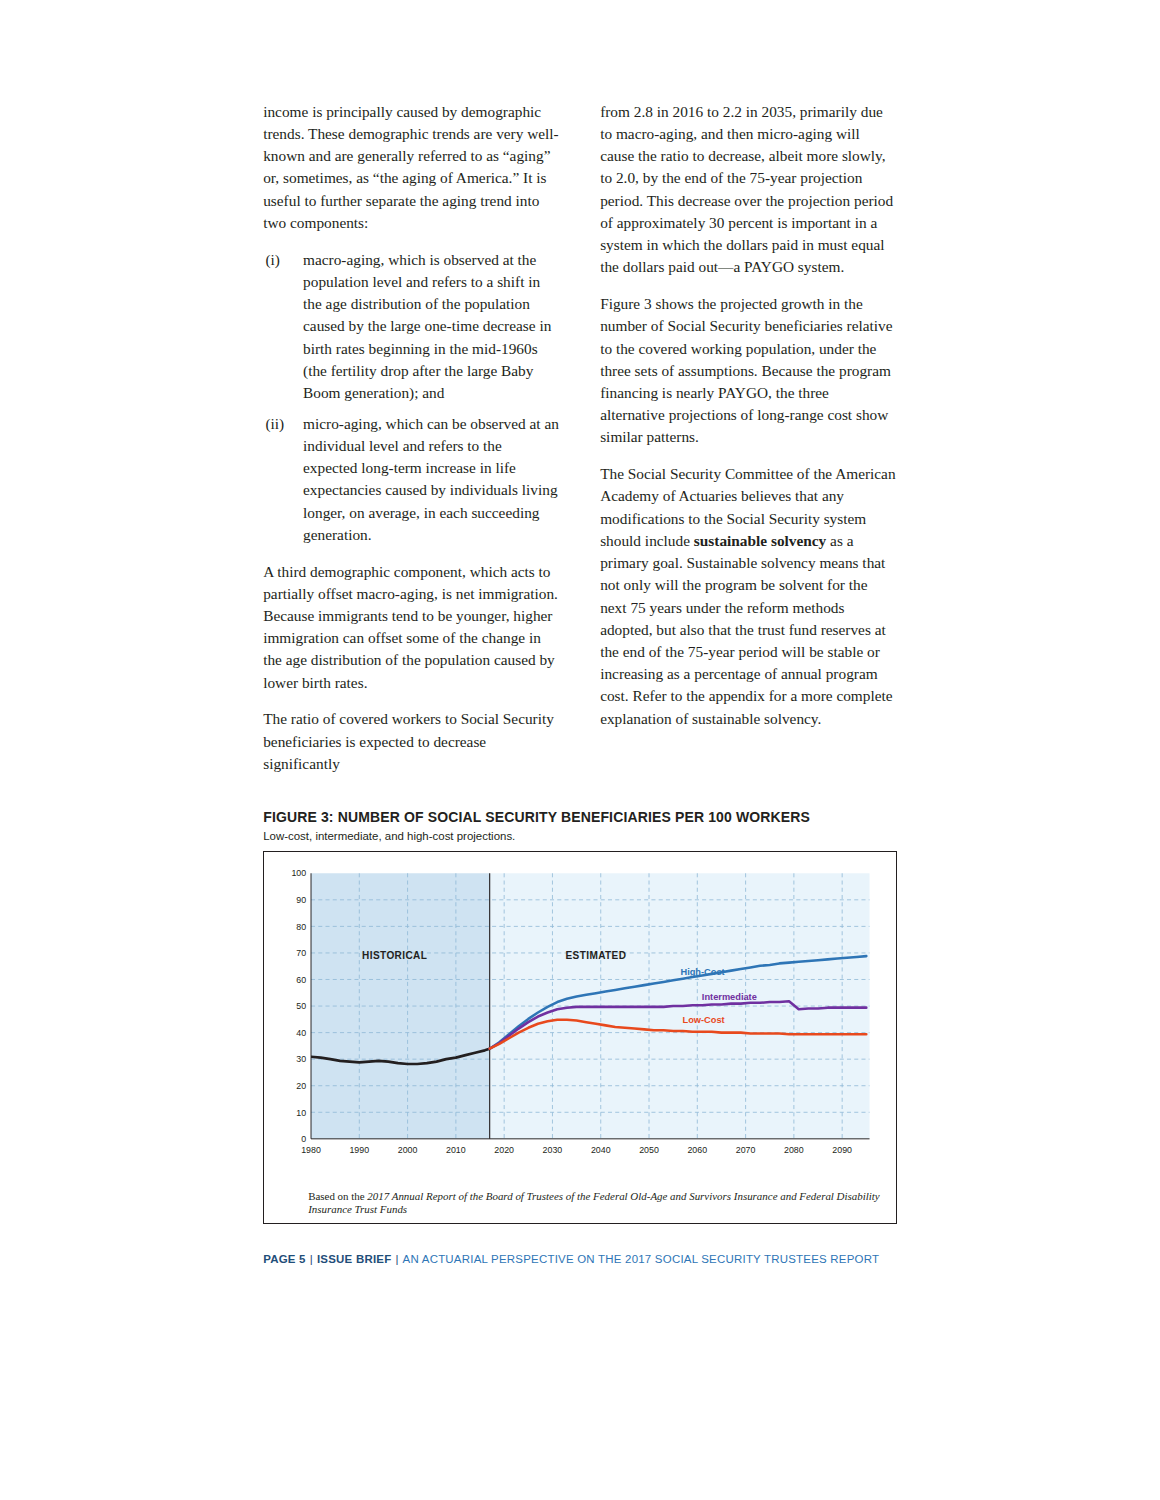income is principally caused by demographic trends. These demographic trends are very well-known and are generally referred to as “aging” or, sometimes, as “the aging of America.” It is useful to further separate the aging trend into two components:
(i)
macro-aging, which is observed at the population level and refers to a shift in the age distribution of the population caused by the large one-time decrease in birth rates beginning in the mid-1960s (the fertility drop after the large Baby Boom generation); and
(ii)
micro-aging, which can be observed at an individual level and refers to the expected long-term increase in life expectancies caused by individuals living longer, on average, in each succeeding generation.
A third demographic component, which acts to partially offset macro-aging, is net immigration. Because immigrants tend to be younger, higher immigration can offset some of the change in the age distribution of the population caused by lower birth rates.
The ratio of covered workers to Social Security beneficiaries is expected to decrease significantly
from 2.8 in 2016 to 2.2 in 2035, primarily due to macro-aging, and then micro-aging will cause the ratio to decrease, albeit more slowly, to 2.0, by the end of the 75-year projection period. This decrease over the projection period of approximately 30 percent is important in a system in which the dollars paid in must equal the dollars paid out—a PAYGO system.
Figure 3 shows the projected growth in the number of Social Security beneficiaries relative to the covered working population, under the three sets of assumptions. Because the program financing is nearly PAYGO, the three alternative projections of long-range cost show similar patterns.
The Social Security Committee of the American Academy of Actuaries believes that any modifications to the Social Security system should include sustainable solvency as a primary goal. Sustainable solvency means that not only will the program be solvent for the next 75 years under the reform methods adopted, but also that the trust fund reserves at the end of the 75-year period will be stable or increasing as a percentage of annual program cost. Refer to the appendix for a more complete explanation of sustainable solvency.
FIGURE 3: NUMBER OF SOCIAL SECURITY BENEFICIARIES PER 100 WORKERS
Low-cost, intermediate, and high-cost projections.
100 90 80 70 60 50 40 30 20 10 0 1980 1990 2000 2010 2020 2030 2040 2050 2060 2070 2080 2090 HISTORICAL ESTIMATED High-Cost Intermediate Low-Cost
Based on the 2017 Annual Report of the Board of Trustees of the Federal Old-Age and Survivors Insurance and Federal Disability Insurance Trust Funds
PAGE 5|ISSUE BRIEF|AN ACTUARIAL PERSPECTIVE ON THE 2017 SOCIAL SECURITY TRUSTEES REPORT